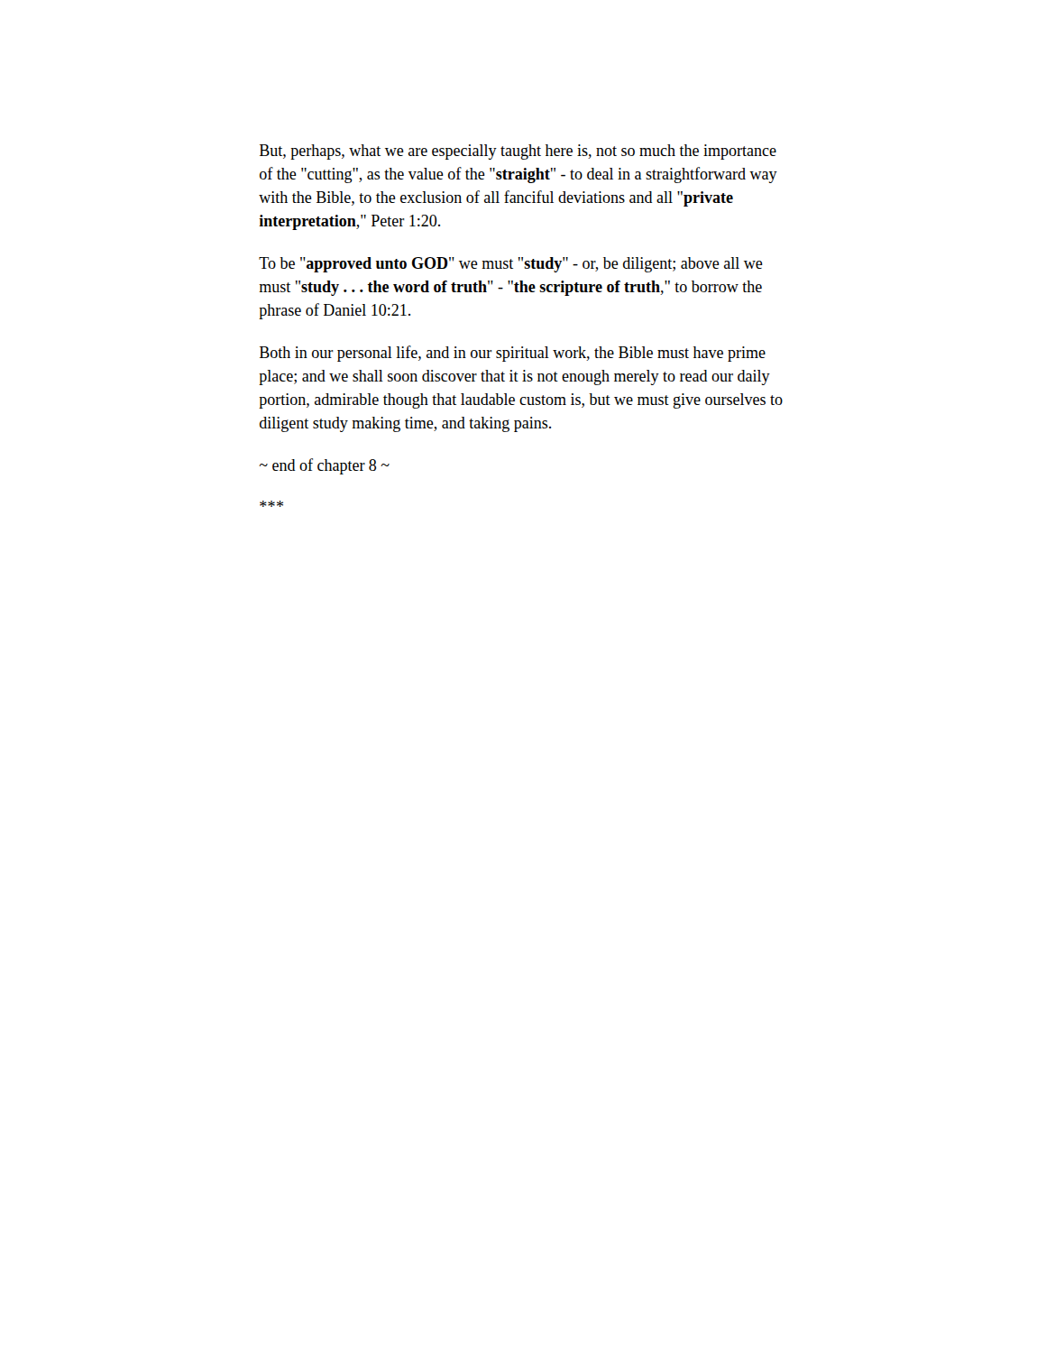But, perhaps, what we are especially taught here is, not so much the importance of the "cutting", as the value of the "straight" - to deal in a straightforward way with the Bible, to the exclusion of all fanciful deviations and all "private interpretation," Peter 1:20.
To be "approved unto GOD" we must "study" - or, be diligent; above all we must "study . . . the word of truth" - "the scripture of truth," to borrow the phrase of Daniel 10:21.
Both in our personal life, and in our spiritual work, the Bible must have prime place; and we shall soon discover that it is not enough merely to read our daily portion, admirable though that laudable custom is, but we must give ourselves to diligent study making time, and taking pains.
~ end of chapter 8 ~
***